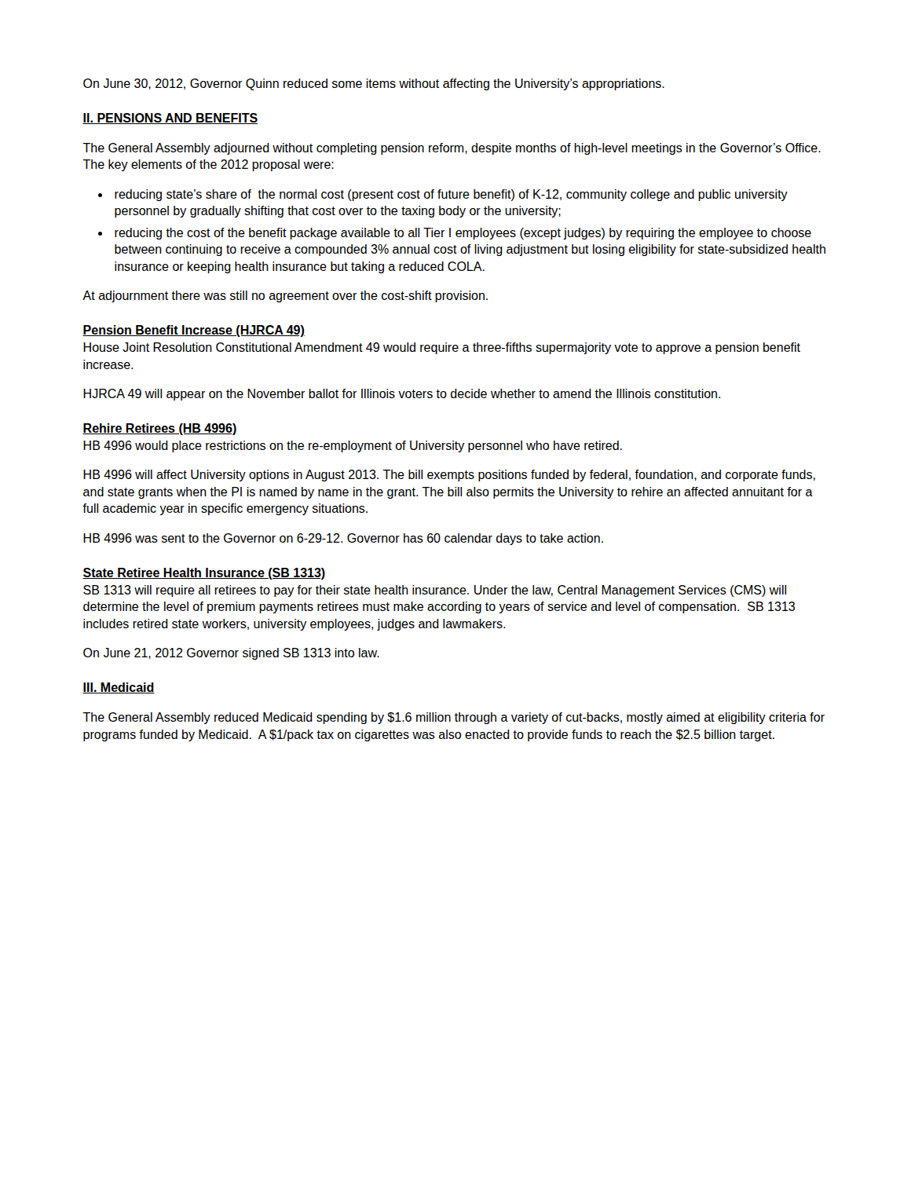On June 30, 2012, Governor Quinn reduced some items without affecting the University’s appropriations.
II. PENSIONS AND BENEFITS
The General Assembly adjourned without completing pension reform, despite months of high-level meetings in the Governor’s Office. The key elements of the 2012 proposal were:
reducing state’s share of the normal cost (present cost of future benefit) of K-12, community college and public university personnel by gradually shifting that cost over to the taxing body or the university;
reducing the cost of the benefit package available to all Tier I employees (except judges) by requiring the employee to choose between continuing to receive a compounded 3% annual cost of living adjustment but losing eligibility for state-subsidized health insurance or keeping health insurance but taking a reduced COLA.
At adjournment there was still no agreement over the cost-shift provision.
Pension Benefit Increase (HJRCA 49)
House Joint Resolution Constitutional Amendment 49 would require a three-fifths supermajority vote to approve a pension benefit increase.
HJRCA 49 will appear on the November ballot for Illinois voters to decide whether to amend the Illinois constitution.
Rehire Retirees (HB 4996)
HB 4996 would place restrictions on the re-employment of University personnel who have retired.
HB 4996 will affect University options in August 2013. The bill exempts positions funded by federal, foundation, and corporate funds, and state grants when the PI is named by name in the grant. The bill also permits the University to rehire an affected annuitant for a full academic year in specific emergency situations.
HB 4996 was sent to the Governor on 6-29-12. Governor has 60 calendar days to take action.
State Retiree Health Insurance (SB 1313)
SB 1313 will require all retirees to pay for their state health insurance. Under the law, Central Management Services (CMS) will determine the level of premium payments retirees must make according to years of service and level of compensation. SB 1313 includes retired state workers, university employees, judges and lawmakers.
On June 21, 2012 Governor signed SB 1313 into law.
III. Medicaid
The General Assembly reduced Medicaid spending by $1.6 million through a variety of cut-backs, mostly aimed at eligibility criteria for programs funded by Medicaid. A $1/pack tax on cigarettes was also enacted to provide funds to reach the $2.5 billion target.